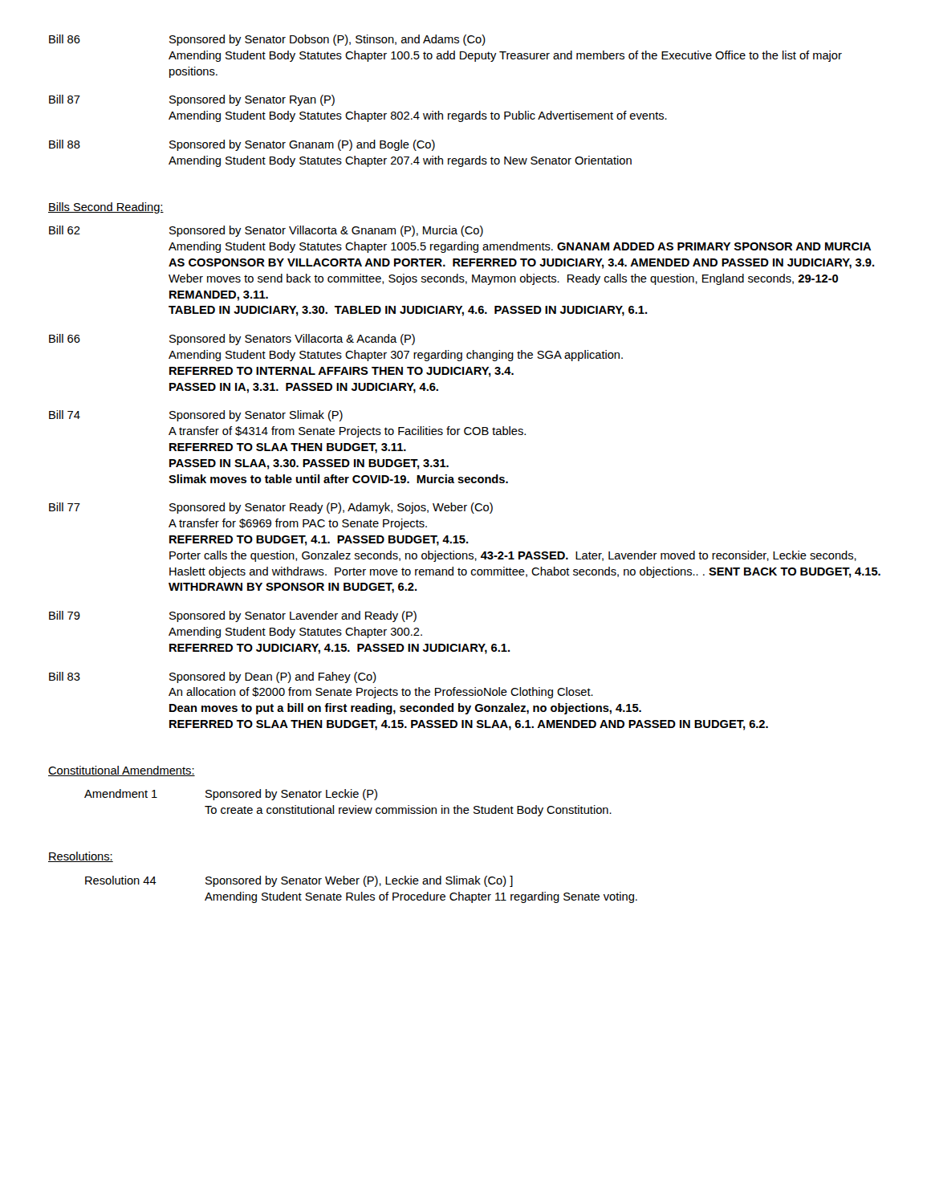| Bill 86 | Sponsored by Senator Dobson (P), Stinson, and Adams (Co) Amending Student Body Statutes Chapter 100.5 to add Deputy Treasurer and members of the Executive Office to the list of major positions. |
| Bill 87 | Sponsored by Senator Ryan (P) Amending Student Body Statutes Chapter 802.4 with regards to Public Advertisement of events. |
| Bill 88 | Sponsored by Senator Gnanam (P) and Bogle (Co) Amending Student Body Statutes Chapter 207.4 with regards to New Senator Orientation |
Bills Second Reading:
| Bill 62 | Sponsored by Senator Villacorta & Gnanam (P), Murcia (Co) Amending Student Body Statutes Chapter 1005.5 regarding amendments. GNANAM ADDED AS PRIMARY SPONSOR AND MURCIA AS COSPONSOR BY VILLACORTA AND PORTER. REFERRED TO JUDICIARY, 3.4. AMENDED AND PASSED IN JUDICIARY, 3.9. Weber moves to send back to committee, Sojos seconds, Maymon objects. Ready calls the question, England seconds, 29-12-0 REMANDED, 3.11. TABLED IN JUDICIARY, 3.30. TABLED IN JUDICIARY, 4.6. PASSED IN JUDICIARY, 6.1. |
| Bill 66 | Sponsored by Senators Villacorta & Acanda (P) Amending Student Body Statutes Chapter 307 regarding changing the SGA application. REFERRED TO INTERNAL AFFAIRS THEN TO JUDICIARY, 3.4. PASSED IN IA, 3.31. PASSED IN JUDICIARY, 4.6. |
| Bill 74 | Sponsored by Senator Slimak (P) A transfer of $4314 from Senate Projects to Facilities for COB tables. REFERRED TO SLAA THEN BUDGET, 3.11. PASSED IN SLAA, 3.30. PASSED IN BUDGET, 3.31. Slimak moves to table until after COVID-19. Murcia seconds. |
| Bill 77 | Sponsored by Senator Ready (P), Adamyk, Sojos, Weber (Co) A transfer for $6969 from PAC to Senate Projects. REFERRED TO BUDGET, 4.1. PASSED BUDGET, 4.15. Porter calls the question, Gonzalez seconds, no objections, 43-2-1 PASSED. Later, Lavender moved to reconsider, Leckie seconds, Haslett objects and withdraws. Porter move to remand to committee, Chabot seconds, no objections.. . SENT BACK TO BUDGET, 4.15. WITHDRAWN BY SPONSOR IN BUDGET, 6.2. |
| Bill 79 | Sponsored by Senator Lavender and Ready (P) Amending Student Body Statutes Chapter 300.2. REFERRED TO JUDICIARY, 4.15. PASSED IN JUDICIARY, 6.1. |
| Bill 83 | Sponsored by Dean (P) and Fahey (Co) An allocation of $2000 from Senate Projects to the ProfessioNole Clothing Closet. Dean moves to put a bill on first reading, seconded by Gonzalez, no objections, 4.15. REFERRED TO SLAA THEN BUDGET, 4.15. PASSED IN SLAA, 6.1. AMENDED AND PASSED IN BUDGET, 6.2. |
Constitutional Amendments:
| Amendment 1 | Sponsored by Senator Leckie (P) To create a constitutional review commission in the Student Body Constitution. |
Resolutions:
| Resolution 44 | Sponsored by Senator Weber (P), Leckie and Slimak (Co) ] Amending Student Senate Rules of Procedure Chapter 11 regarding Senate voting. |